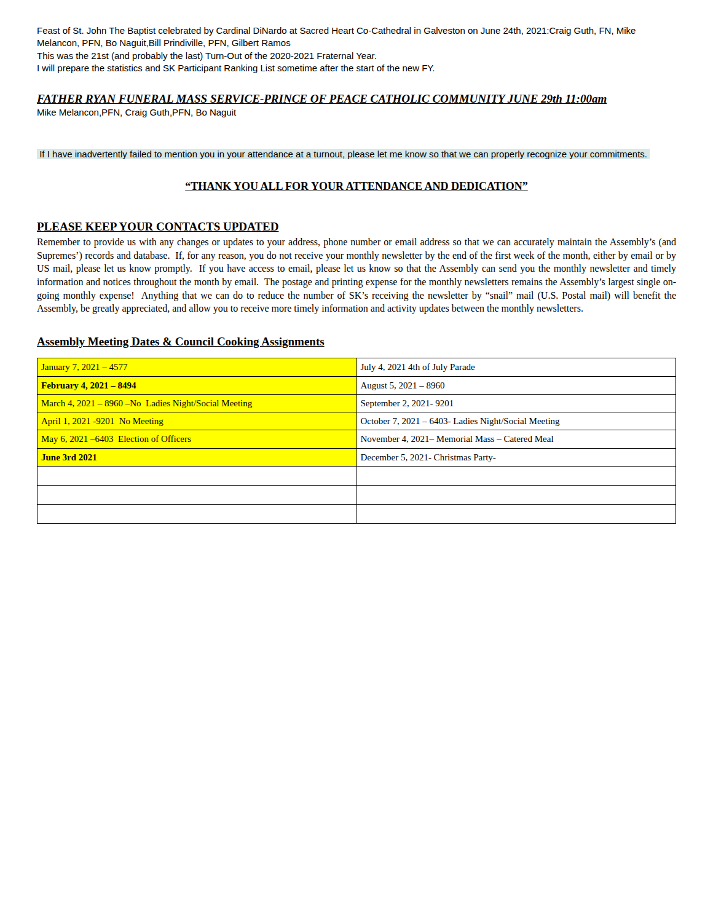Feast of St. John The Baptist celebrated by Cardinal DiNardo at Sacred Heart Co-Cathedral in Galveston on June 24th, 2021:Craig Guth, FN, Mike Melancon, PFN, Bo Naguit,Bill Prindiville, PFN, Gilbert Ramos
This was the 21st (and probably the last) Turn-Out of the 2020-2021 Fraternal Year.
I will prepare the statistics and SK Participant Ranking List sometime after the start of the new FY.
FATHER RYAN FUNERAL MASS SERVICE-PRINCE OF PEACE CATHOLIC COMMUNITY JUNE 29th 11:00am
Mike Melancon,PFN, Craig Guth,PFN, Bo Naguit
If I have inadvertently failed to mention you in your attendance at a turnout, please let me know so that we can properly recognize your commitments.
“THANK YOU ALL FOR YOUR ATTENDANCE AND DEDICATION”
PLEASE KEEP YOUR CONTACTS UPDATED
Remember to provide us with any changes or updates to your address, phone number or email address so that we can accurately maintain the Assembly’s (and Supremes’) records and database. If, for any reason, you do not receive your monthly newsletter by the end of the first week of the month, either by email or by US mail, please let us know promptly. If you have access to email, please let us know so that the Assembly can send you the monthly newsletter and timely information and notices throughout the month by email. The postage and printing expense for the monthly newsletters remains the Assembly’s largest single on-going monthly expense! Anything that we can do to reduce the number of SK’s receiving the newsletter by “snail” mail (U.S. Postal mail) will benefit the Assembly, be greatly appreciated, and allow you to receive more timely information and activity updates between the monthly newsletters.
Assembly Meeting Dates & Council Cooking Assignments
| January 7, 2021 – 4577 | July 4, 2021 4th of July Parade |
| February 4, 2021 – 8494 | August 5, 2021 – 8960 |
| March 4, 2021 – 8960 –No Ladies Night/Social Meeting | September 2, 2021- 9201 |
| April 1, 2021 -9201 No Meeting | October 7, 2021 – 6403- Ladies Night/Social Meeting |
| May 6, 2021 –6403 Election of Officers | November 4, 2021– Memorial Mass – Catered Meal |
| June 3rd 2021 | December 5, 2021- Christmas Party- |